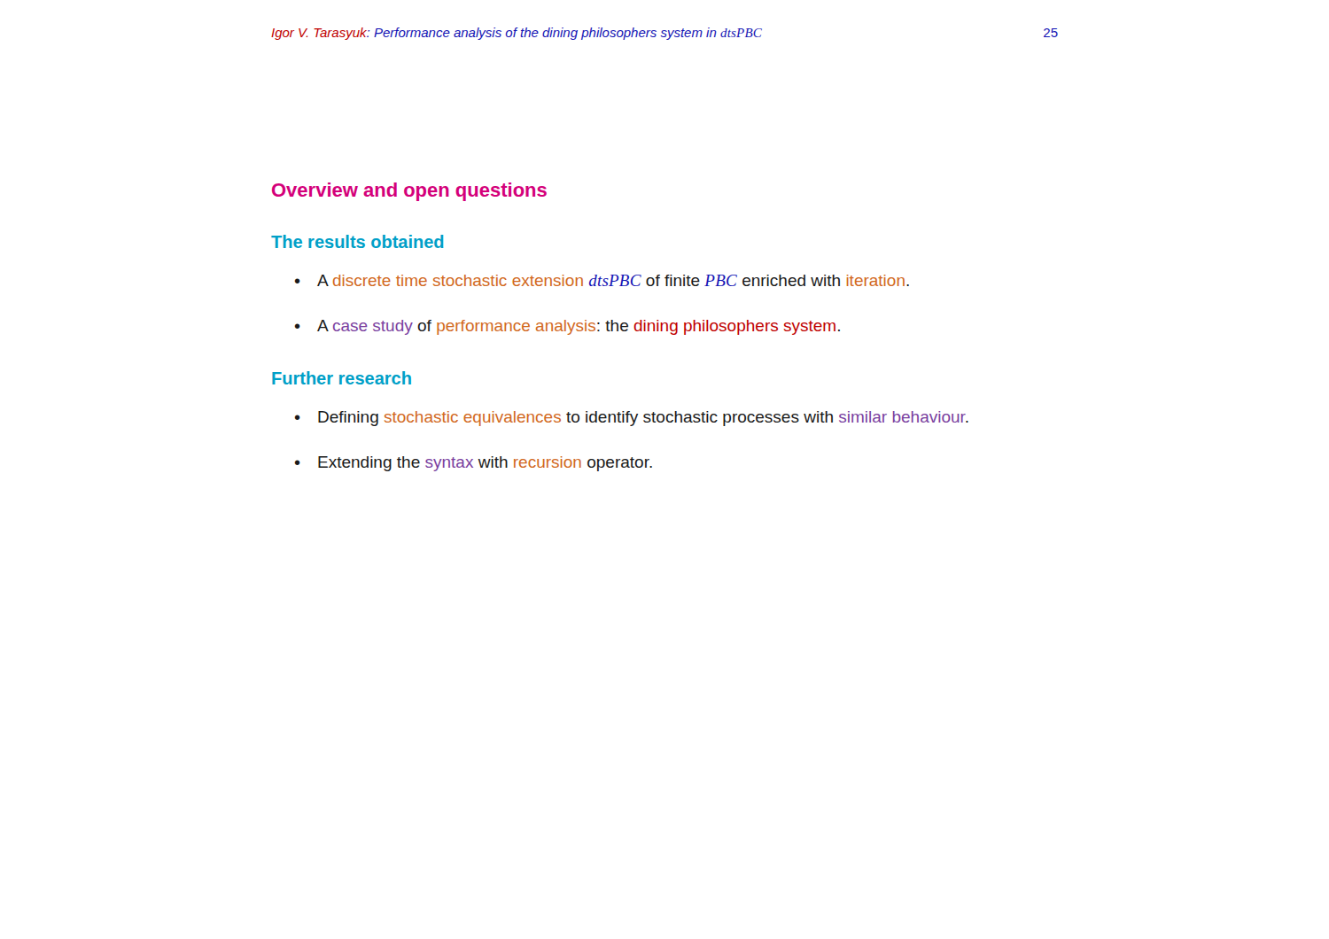Igor V. Tarasyuk: Performance analysis of the dining philosophers system in dtsPBC
25
Overview and open questions
The results obtained
A discrete time stochastic extension dtsPBC of finite PBC enriched with iteration.
A case study of performance analysis: the dining philosophers system.
Further research
Defining stochastic equivalences to identify stochastic processes with similar behaviour.
Extending the syntax with recursion operator.